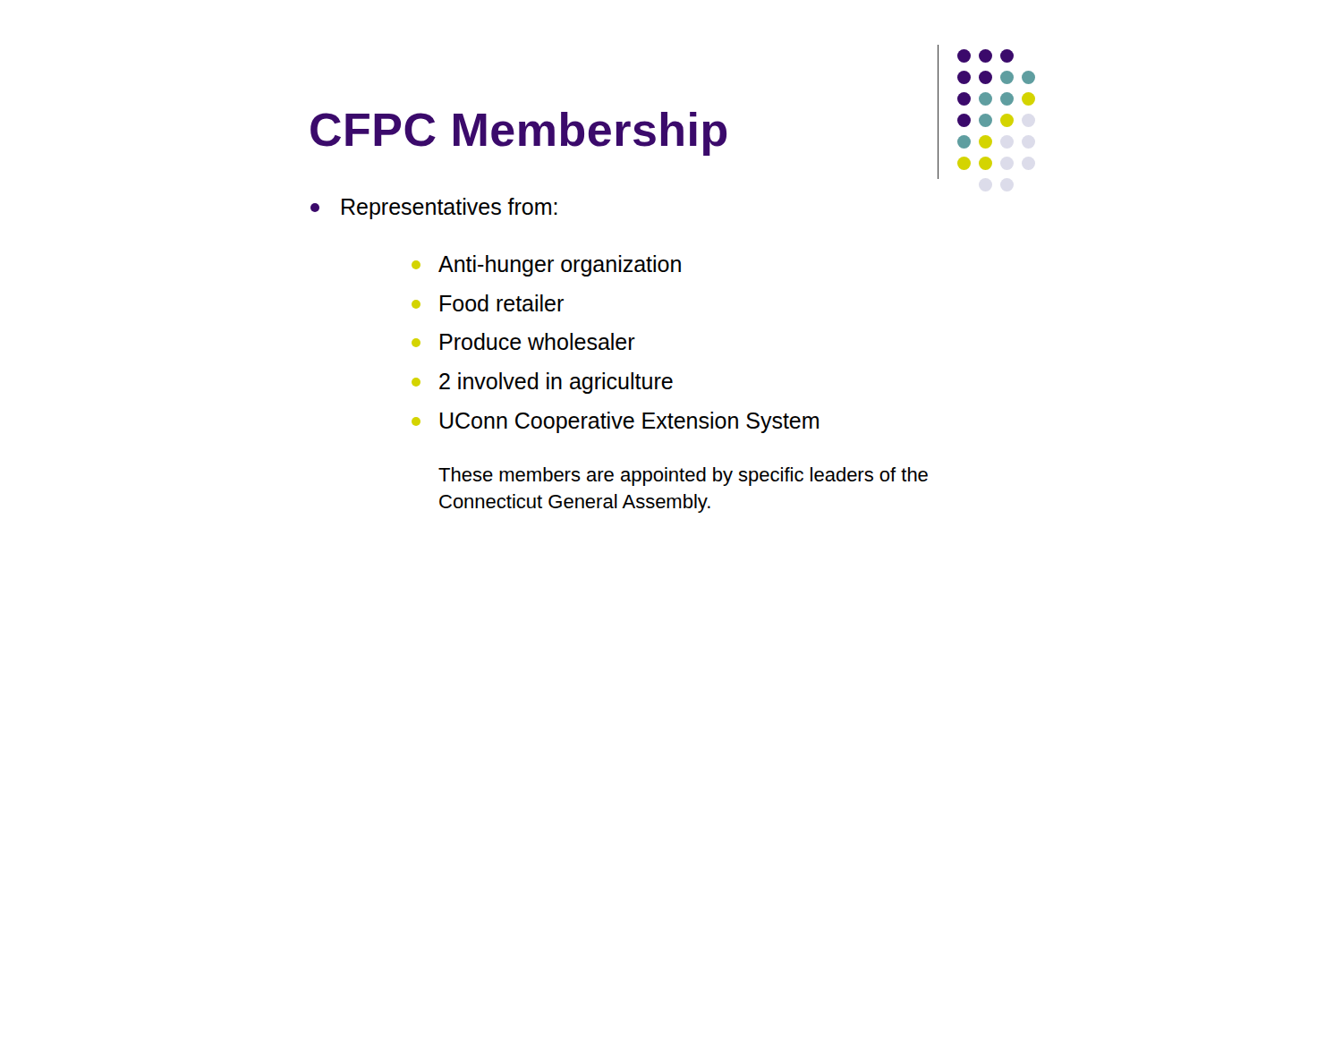CFPC Membership
Representatives from:
Anti-hunger organization
Food retailer
Produce wholesaler
2 involved in agriculture
UConn Cooperative Extension System
These members are appointed by specific leaders of the Connecticut General Assembly.